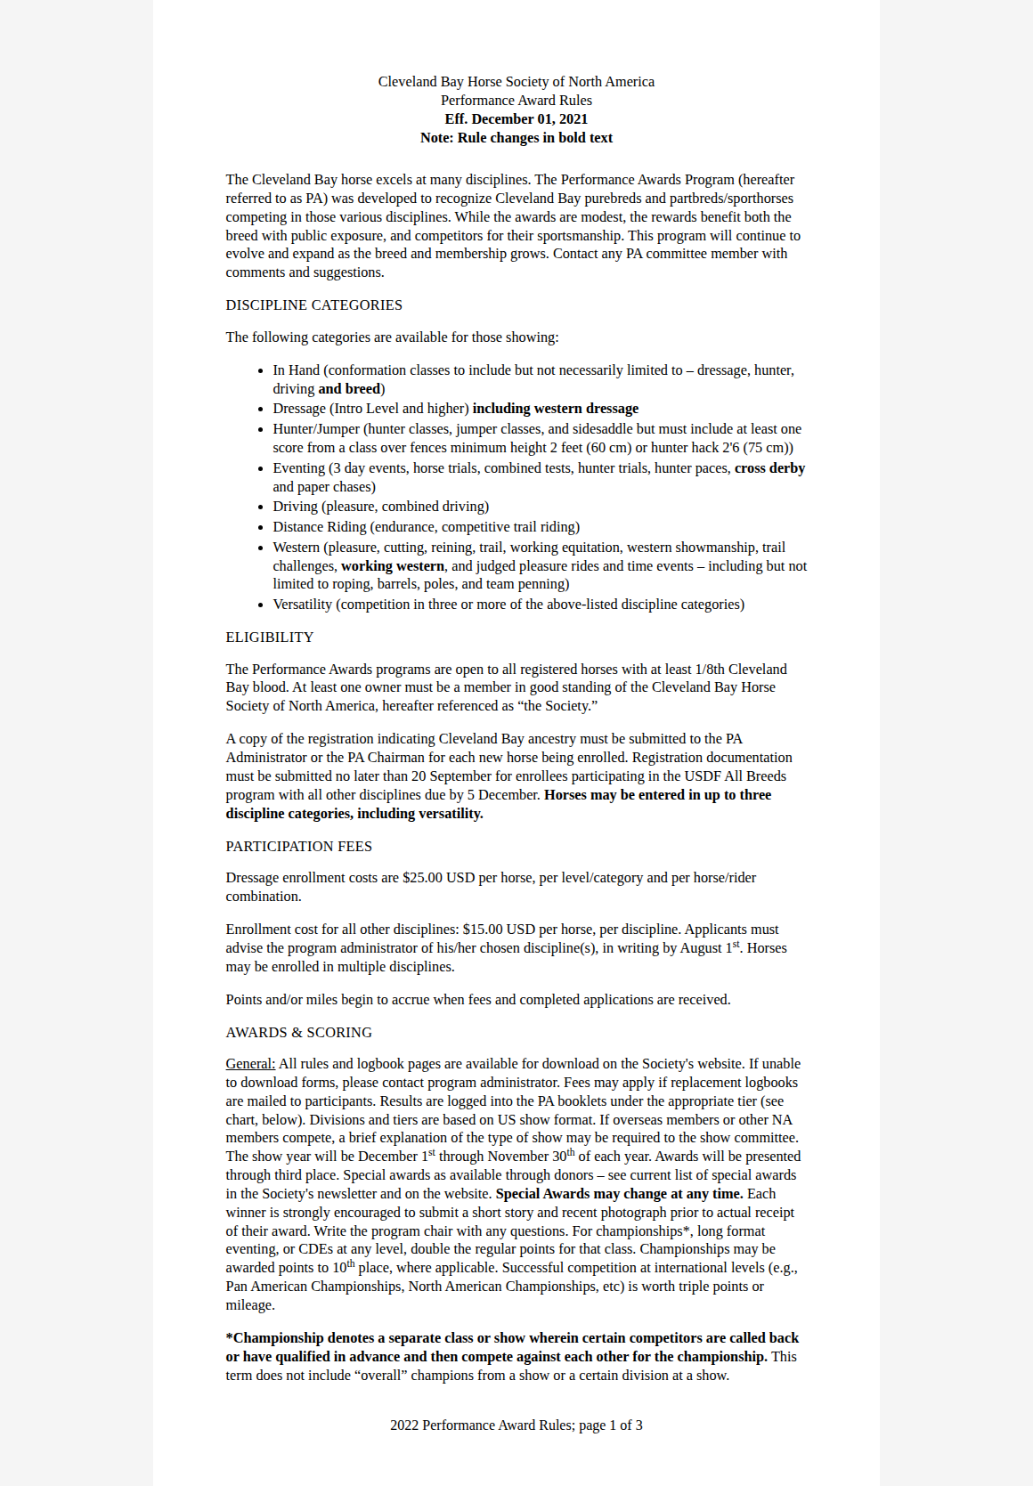Cleveland Bay Horse Society of North America
Performance Award Rules
Eff. December 01, 2021
Note: Rule changes in bold text
The Cleveland Bay horse excels at many disciplines. The Performance Awards Program (hereafter referred to as PA) was developed to recognize Cleveland Bay purebreds and partbreds/sporthorses competing in those various disciplines. While the awards are modest, the rewards benefit both the breed with public exposure, and competitors for their sportsmanship. This program will continue to evolve and expand as the breed and membership grows. Contact any PA committee member with comments and suggestions.
DISCIPLINE CATEGORIES
The following categories are available for those showing:
In Hand (conformation classes to include but not necessarily limited to – dressage, hunter, driving and breed)
Dressage (Intro Level and higher) including western dressage
Hunter/Jumper (hunter classes, jumper classes, and sidesaddle but must include at least one score from a class over fences minimum height 2 feet (60 cm) or hunter hack 2'6 (75 cm))
Eventing (3 day events, horse trials, combined tests, hunter trials, hunter paces, cross derby and paper chases)
Driving (pleasure, combined driving)
Distance Riding (endurance, competitive trail riding)
Western (pleasure, cutting, reining, trail, working equitation, western showmanship, trail challenges, working western, and judged pleasure rides and time events – including but not limited to roping, barrels, poles, and team penning)
Versatility (competition in three or more of the above-listed discipline categories)
ELIGIBILITY
The Performance Awards programs are open to all registered horses with at least 1/8th Cleveland Bay blood. At least one owner must be a member in good standing of the Cleveland Bay Horse Society of North America, hereafter referenced as “the Society.”
A copy of the registration indicating Cleveland Bay ancestry must be submitted to the PA Administrator or the PA Chairman for each new horse being enrolled. Registration documentation must be submitted no later than 20 September for enrollees participating in the USDF All Breeds program with all other disciplines due by 5 December. Horses may be entered in up to three discipline categories, including versatility.
PARTICIPATION FEES
Dressage enrollment costs are $25.00 USD per horse, per level/category and per horse/rider combination.
Enrollment cost for all other disciplines: $15.00 USD per horse, per discipline. Applicants must advise the program administrator of his/her chosen discipline(s), in writing by August 1st. Horses may be enrolled in multiple disciplines.
Points and/or miles begin to accrue when fees and completed applications are received.
AWARDS & SCORING
General: All rules and logbook pages are available for download on the Society's website. If unable to download forms, please contact program administrator. Fees may apply if replacement logbooks are mailed to participants. Results are logged into the PA booklets under the appropriate tier (see chart, below). Divisions and tiers are based on US show format. If overseas members or other NA members compete, a brief explanation of the type of show may be required to the show committee. The show year will be December 1st through November 30th of each year. Awards will be presented through third place. Special awards as available through donors – see current list of special awards in the Society's newsletter and on the website. Special Awards may change at any time. Each winner is strongly encouraged to submit a short story and recent photograph prior to actual receipt of their award. Write the program chair with any questions. For championships*, long format eventing, or CDEs at any level, double the regular points for that class. Championships may be awarded points to 10th place, where applicable. Successful competition at international levels (e.g., Pan American Championships, North American Championships, etc) is worth triple points or mileage.
*Championship denotes a separate class or show wherein certain competitors are called back or have qualified in advance and then compete against each other for the championship. This term does not include “overall” champions from a show or a certain division at a show.
2022 Performance Award Rules; page 1 of 3